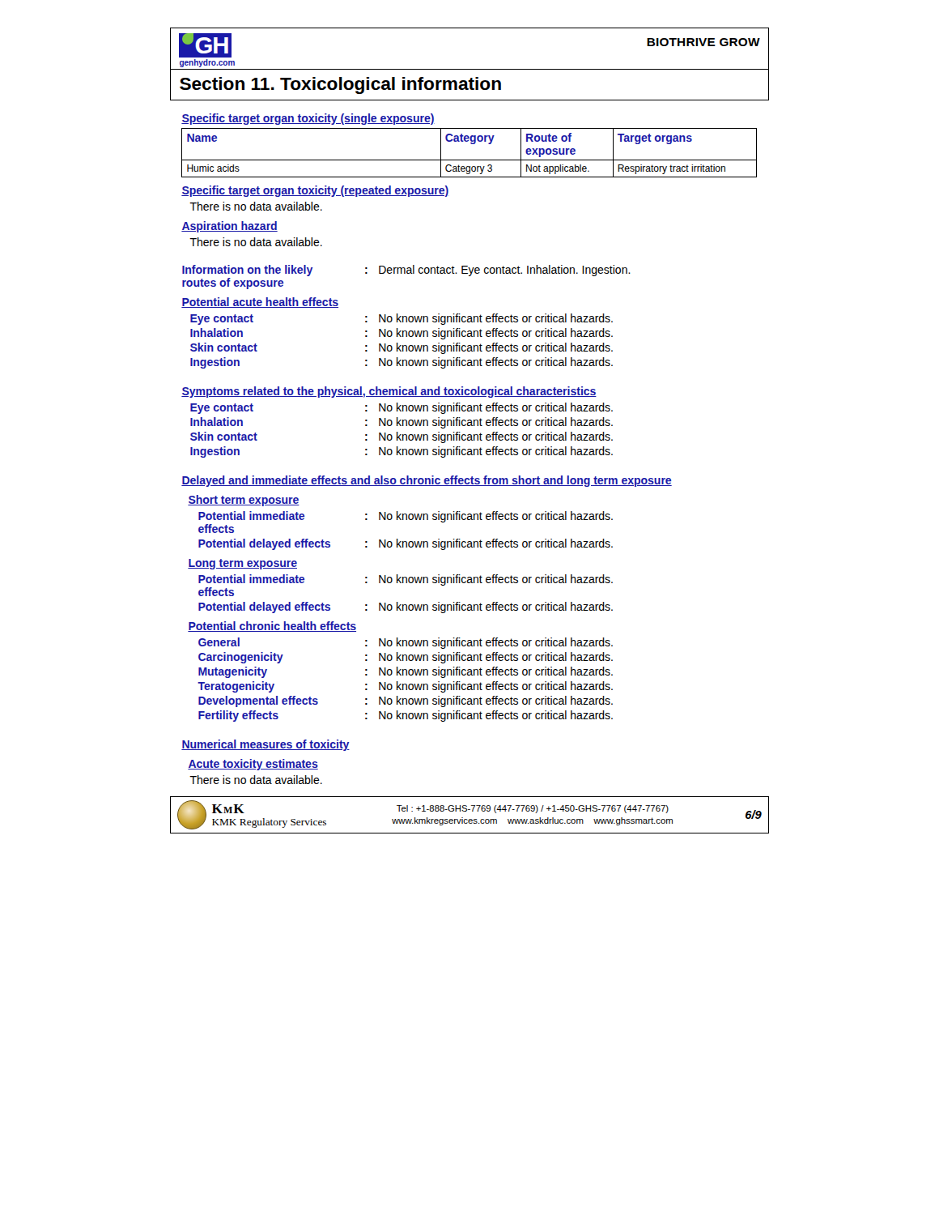GH
genhydro.com
BIOTHRIVE GROW
Section 11. Toxicological information
Specific target organ toxicity (single exposure)
| Name | Category | Route of exposure | Target organs |
| --- | --- | --- | --- |
| Humic acids | Category 3 | Not applicable. | Respiratory tract irritation |
Specific target organ toxicity (repeated exposure)
There is no data available.
Aspiration hazard
There is no data available.
Information on the likely
routes of exposure
:
Dermal contact. Eye contact. Inhalation. Ingestion.
Potential acute health effects
Eye contact
:
No known significant effects or critical hazards.
Inhalation
:
No known significant effects or critical hazards.
Skin contact
:
No known significant effects or critical hazards.
Ingestion
:
No known significant effects or critical hazards.
Symptoms related to the physical, chemical and toxicological characteristics
Eye contact
:
No known significant effects or critical hazards.
Inhalation
:
No known significant effects or critical hazards.
Skin contact
:
No known significant effects or critical hazards.
Ingestion
:
No known significant effects or critical hazards.
Delayed and immediate effects and also chronic effects from short and long term exposure
Short term exposure
Potential immediate
effects
:
No known significant effects or critical hazards.
Potential delayed effects
:
No known significant effects or critical hazards.
Long term exposure
Potential immediate
effects
:
No known significant effects or critical hazards.
Potential delayed effects
:
No known significant effects or critical hazards.
Potential chronic health effects
General
:
No known significant effects or critical hazards.
Carcinogenicity
:
No known significant effects or critical hazards.
Mutagenicity
:
No known significant effects or critical hazards.
Teratogenicity
:
No known significant effects or critical hazards.
Developmental effects
:
No known significant effects or critical hazards.
Fertility effects
:
No known significant effects or critical hazards.
Numerical measures of toxicity
Acute toxicity estimates
There is no data available.
KMK
KMK Regulatory Services
Tel : +1-888-GHS-7769 (447-7769) / +1-450-GHS-7767 (447-7767)
www.kmkregservices.com www.askdrluc.com www.ghssmart.com
6/9